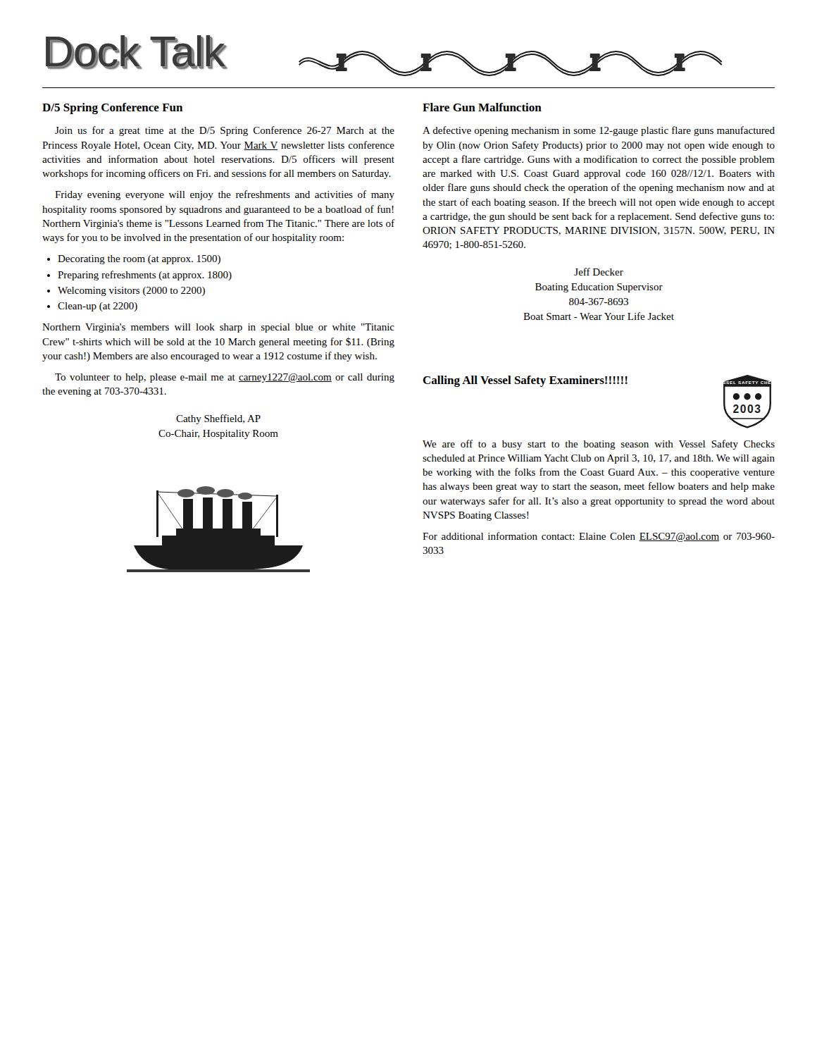Dock Talk
D/5 Spring Conference Fun
Join us for a great time at the D/5 Spring Conference 26-27 March at the Princess Royale Hotel, Ocean City, MD. Your Mark V newsletter lists conference activities and information about hotel reservations. D/5 officers will present workshops for incoming officers on Fri. and sessions for all members on Saturday.
Friday evening everyone will enjoy the refreshments and activities of many hospitality rooms sponsored by squadrons and guaranteed to be a boatload of fun! Northern Virginia's theme is "Lessons Learned from The Titanic." There are lots of ways for you to be involved in the presentation of our hospitality room:
Decorating the room (at approx. 1500)
Preparing refreshments (at approx. 1800)
Welcoming visitors (2000 to 2200)
Clean-up (at 2200)
Northern Virginia's members will look sharp in special blue or white "Titanic Crew" t-shirts which will be sold at the 10 March general meeting for $11. (Bring your cash!) Members are also encouraged to wear a 1912 costume if they wish.
To volunteer to help, please e-mail me at carney1227@aol.com or call during the evening at 703-370-4331.
Cathy Sheffield, AP
Co-Chair, Hospitality Room
Flare Gun Malfunction
A defective opening mechanism in some 12-gauge plastic flare guns manufactured by Olin (now Orion Safety Products) prior to 2000 may not open wide enough to accept a flare cartridge. Guns with a modification to correct the possible problem are marked with U.S. Coast Guard approval code 160 028//12/1. Boaters with older flare guns should check the operation of the opening mechanism now and at the start of each boating season. If the breech will not open wide enough to accept a cartridge, the gun should be sent back for a replacement. Send defective guns to: ORION SAFETY PRODUCTS, MARINE DIVISION, 3157N. 500W, PERU, IN 46970; 1-800-851-5260.
Jeff Decker
Boating Education Supervisor
804-367-8693
Boat Smart - Wear Your Life Jacket
Calling All Vessel Safety Examiners!!!!!! VESSEL SAFETY CHECK 2003
We are off to a busy start to the boating season with Vessel Safety Checks scheduled at Prince William Yacht Club on April 3, 10, 17, and 18th. We will again be working with the folks from the Coast Guard Aux. – this cooperative venture has always been great way to start the season, meet fellow boaters and help make our waterways safer for all. It’s also a great opportunity to spread the word about NVSPS Boating Classes!
For additional information contact: Elaine Colen ELSC97@aol.com or 703-960-3033